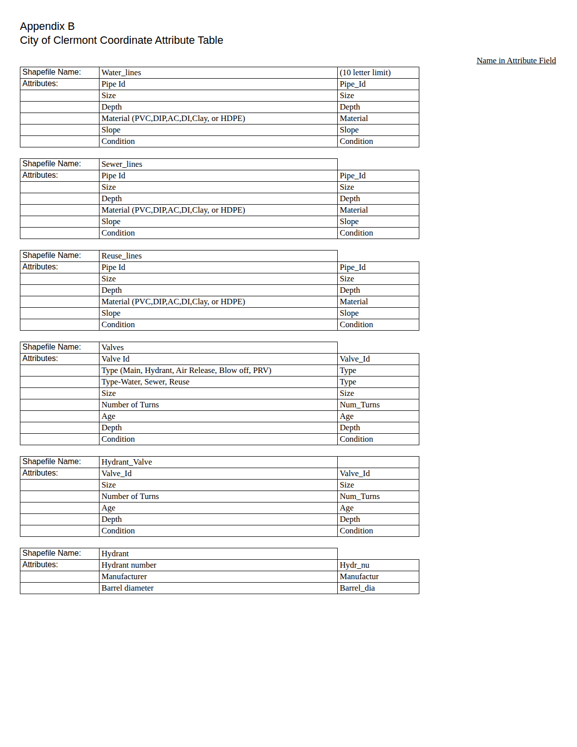Appendix B
City of Clermont Coordinate Attribute Table
Name in Attribute Field
| Shapefile Name: | Water_lines | (10 letter limit) |
| Attributes: | Pipe Id | Pipe_Id |
| | Size | Size |
| | Depth | Depth |
| | Material (PVC,DIP,AC,DI,Clay, or HDPE) | Material |
| | Slope | Slope |
| | Condition | Condition |
| Shapefile Name: | Sewer_lines | |
| Attributes: | Pipe Id | Pipe_Id |
| | Size | Size |
| | Depth | Depth |
| | Material (PVC,DIP,AC,DI,Clay, or HDPE) | Material |
| | Slope | Slope |
| | Condition | Condition |
| Shapefile Name: | Reuse_lines | |
| Attributes: | Pipe Id | Pipe_Id |
| | Size | Size |
| | Depth | Depth |
| | Material (PVC,DIP,AC,DI,Clay, or HDPE) | Material |
| | Slope | Slope |
| | Condition | Condition |
| Shapefile Name: | Valves | |
| Attributes: | Valve Id | Valve_Id |
| | Type (Main, Hydrant, Air Release, Blow off, PRV) | Type |
| | Type-Water, Sewer, Reuse | Type |
| | Size | Size |
| | Number of Turns | Num_Turns |
| | Age | Age |
| | Depth | Depth |
| | Condition | Condition |
| Shapefile Name: | Hydrant_Valve | |
| Attributes: | Valve_Id | Valve_Id |
| | Size | Size |
| | Number of Turns | Num_Turns |
| | Age | Age |
| | Depth | Depth |
| | Condition | Condition |
| Shapefile Name: | Hydrant | |
| Attributes: | Hydrant number | Hydr_nu |
| | Manufacturer | Manufactur |
| | Barrel diameter | Barrel_dia |